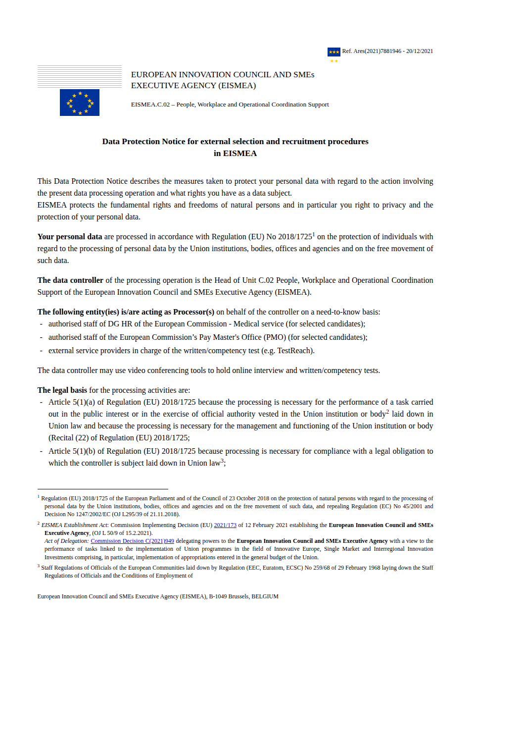★★★
★ ★Ref. Ares(2021)7881946 - 20/12/2021
★ ★ ★ ★ ★ ★ ★ ★ ★ ★ ★ ★
EUROPEAN INNOVATION COUNCIL AND SMEs
EXECUTIVE AGENCY (EISMEA)
EISMEA.C.02 – People, Workplace and Operational Coordination Support
Data Protection Notice for external selection and recruitment procedures
in EISMEA
This Data Protection Notice describes the measures taken to protect your personal data with regard to the action involving the present data processing operation and what rights you have as a data subject.
EISMEA protects the fundamental rights and freedoms of natural persons and in particular you right to privacy and the protection of your personal data.
Your personal data are processed in accordance with Regulation (EU) No 2018/17251 on the protection of individuals with regard to the processing of personal data by the Union institutions, bodies, offices and agencies and on the free movement of such data.
The data controller of the processing operation is the Head of Unit C.02 People, Workplace and Operational Coordination Support of the European Innovation Council and SMEs Executive Agency (EISMEA).
The following entity(ies) is/are acting as Processor(s) on behalf of the controller on a need-to-know basis:
authorised staff of DG HR of the European Commission - Medical service (for selected candidates);
authorised staff of the European Commission’s Pay Master's Office (PMO) (for selected candidates);
external service providers in charge of the written/competency test (e.g. TestReach).
The data controller may use video conferencing tools to hold online interview and written/competency tests.
The legal basis for the processing activities are:
Article 5(1)(a) of Regulation (EU) 2018/1725 because the processing is necessary for the performance of a task carried out in the public interest or in the exercise of official authority vested in the Union institution or body2 laid down in Union law and because the processing is necessary for the management and functioning of the Union institution or body (Recital (22) of Regulation (EU) 2018/1725;
Article 5(1)(b) of Regulation (EU) 2018/1725 because processing is necessary for compliance with a legal obligation to which the controller is subject laid down in Union law3;
1 Regulation (EU) 2018/1725 of the European Parliament and of the Council of 23 October 2018 on the protection of natural persons with regard to the processing of personal data by the Union institutions, bodies, offices and agencies and on the free movement of such data, and repealing Regulation (EC) No 45/2001 and Decision No 1247/2002/EC (OJ L295/39 of 21.11.2018).
2 EISMEA Establishment Act: Commission Implementing Decision (EU) 2021/173 of 12 February 2021 establishing the European Innovation Council and SMEs Executive Agency, (OJ L 50/9 of 15.2.2021).
Act of Delegation: Commission Decision C(2021)949 delegating powers to the European Innovation Council and SMEs Executive Agency with a view to the performance of tasks linked to the implementation of Union programmes in the field of Innovative Europe, Single Market and Interregional Innovation Investments comprising, in particular, implementation of appropriations entered in the general budget of the Union.
3 Staff Regulations of Officials of the European Communities laid down by Regulation (EEC, Euratom, ECSC) No 259/68 of 29 February 1968 laying down the Staff Regulations of Officials and the Conditions of Employment of
European Innovation Council and SMEs Executive Agency (EISMEA), B-1049 Brussels, BELGIUM